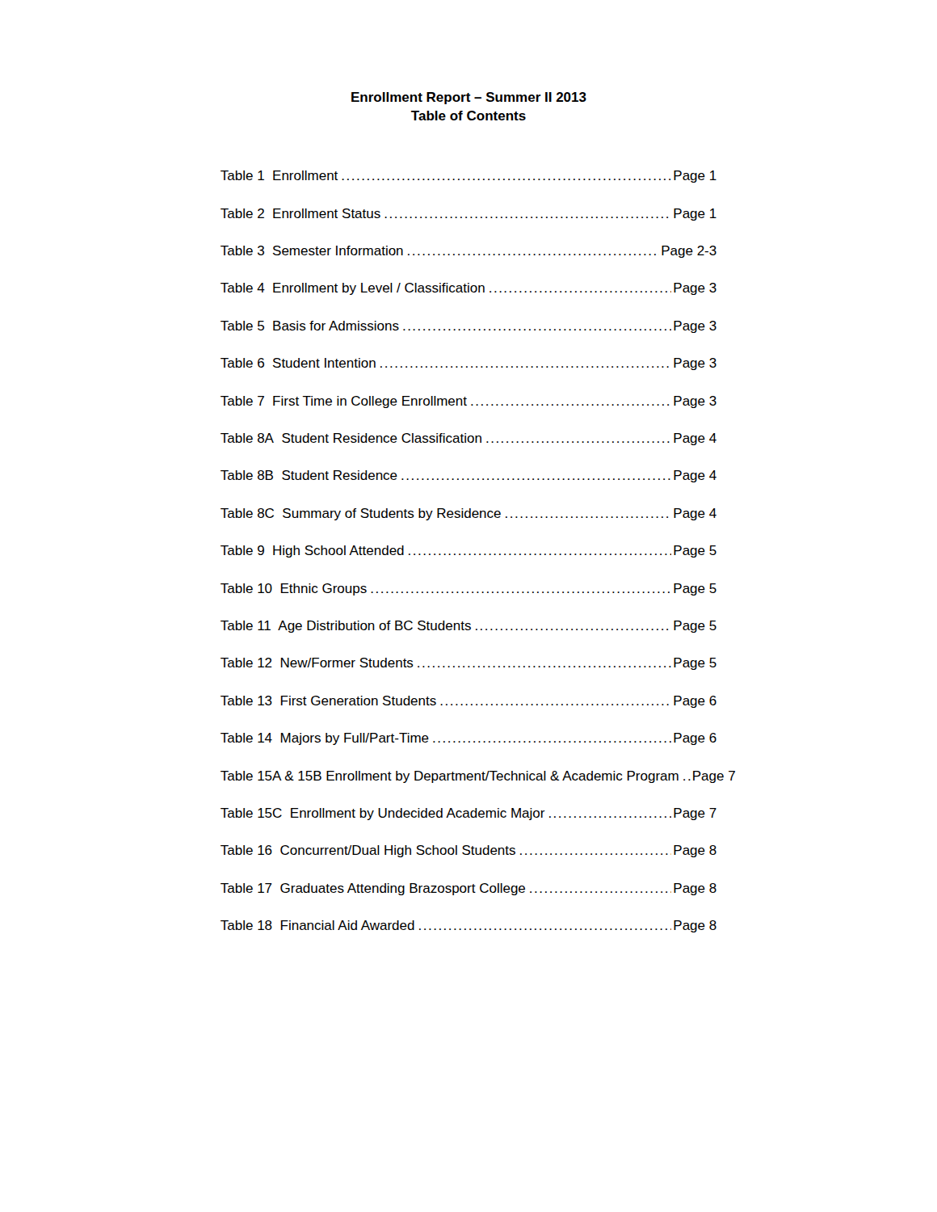Enrollment Report – Summer II 2013
Table of Contents
Table 1 Enrollment ................................................................................................................................. Page 1
Table 2 Enrollment Status ................................................................................................................................. Page 1
Table 3 Semester Information ................................................................................................................................. Page 2-3
Table 4 Enrollment by Level / Classification ................................................................................................................................. Page 3
Table 5 Basis for Admissions ................................................................................................................................. Page 3
Table 6 Student Intention ................................................................................................................................. Page 3
Table 7 First Time in College Enrollment ................................................................................................................................. Page 3
Table 8A Student Residence Classification ................................................................................................................................. Page 4
Table 8B Student Residence ................................................................................................................................. Page 4
Table 8C Summary of Students by Residence ................................................................................................................................. Page 4
Table 9 High School Attended ................................................................................................................................. Page 5
Table 10 Ethnic Groups ................................................................................................................................. Page 5
Table 11 Age Distribution of BC Students ................................................................................................................................. Page 5
Table 12 New/Former Students ................................................................................................................................. Page 5
Table 13 First Generation Students ................................................................................................................................. Page 6
Table 14 Majors by Full/Part-Time ................................................................................................................................. Page 6
Table 15A & 15B Enrollment by Department/Technical & Academic Program .................. Page 7
Table 15C Enrollment by Undecided Academic Major ................................................................................................................................. Page 7
Table 16 Concurrent/Dual High School Students ................................................................................................................................. Page 8
Table 17 Graduates Attending Brazosport College ................................................................................................................................. Page 8
Table 18 Financial Aid Awarded ................................................................................................................................. Page 8